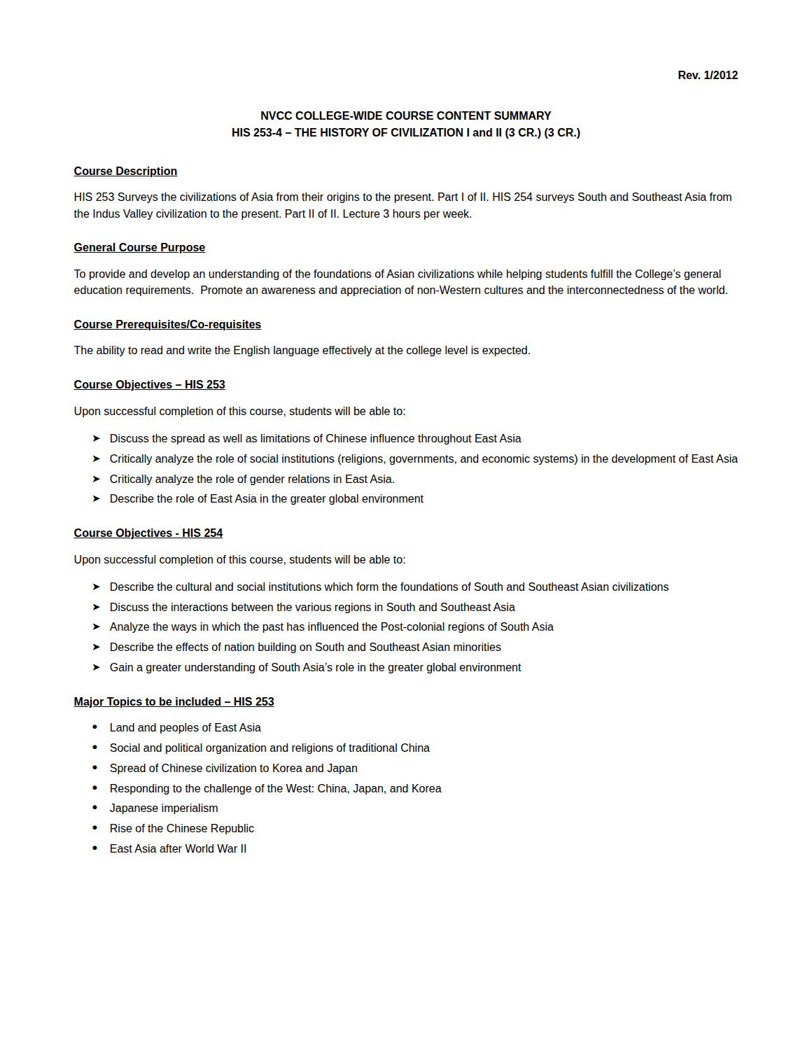Rev. 1/2012
NVCC COLLEGE-WIDE COURSE CONTENT SUMMARY
HIS 253-4 – THE HISTORY OF CIVILIZATION I and II (3 CR.) (3 CR.)
Course Description
HIS 253 Surveys the civilizations of Asia from their origins to the present. Part I of II. HIS 254 surveys South and Southeast Asia from the Indus Valley civilization to the present. Part II of II. Lecture 3 hours per week.
General Course Purpose
To provide and develop an understanding of the foundations of Asian civilizations while helping students fulfill the College’s general education requirements. Promote an awareness and appreciation of non-Western cultures and the interconnectedness of the world.
Course Prerequisites/Co-requisites
The ability to read and write the English language effectively at the college level is expected.
Course Objectives – HIS 253
Upon successful completion of this course, students will be able to:
Discuss the spread as well as limitations of Chinese influence throughout East Asia
Critically analyze the role of social institutions (religions, governments, and economic systems) in the development of East Asia
Critically analyze the role of gender relations in East Asia.
Describe the role of East Asia in the greater global environment
Course Objectives - HIS 254
Upon successful completion of this course, students will be able to:
Describe the cultural and social institutions which form the foundations of South and Southeast Asian civilizations
Discuss the interactions between the various regions in South and Southeast Asia
Analyze the ways in which the past has influenced the Post-colonial regions of South Asia
Describe the effects of nation building on South and Southeast Asian minorities
Gain a greater understanding of South Asia’s role in the greater global environment
Major Topics to be included – HIS 253
Land and peoples of East Asia
Social and political organization and religions of traditional China
Spread of Chinese civilization to Korea and Japan
Responding to the challenge of the West: China, Japan, and Korea
Japanese imperialism
Rise of the Chinese Republic
East Asia after World War II